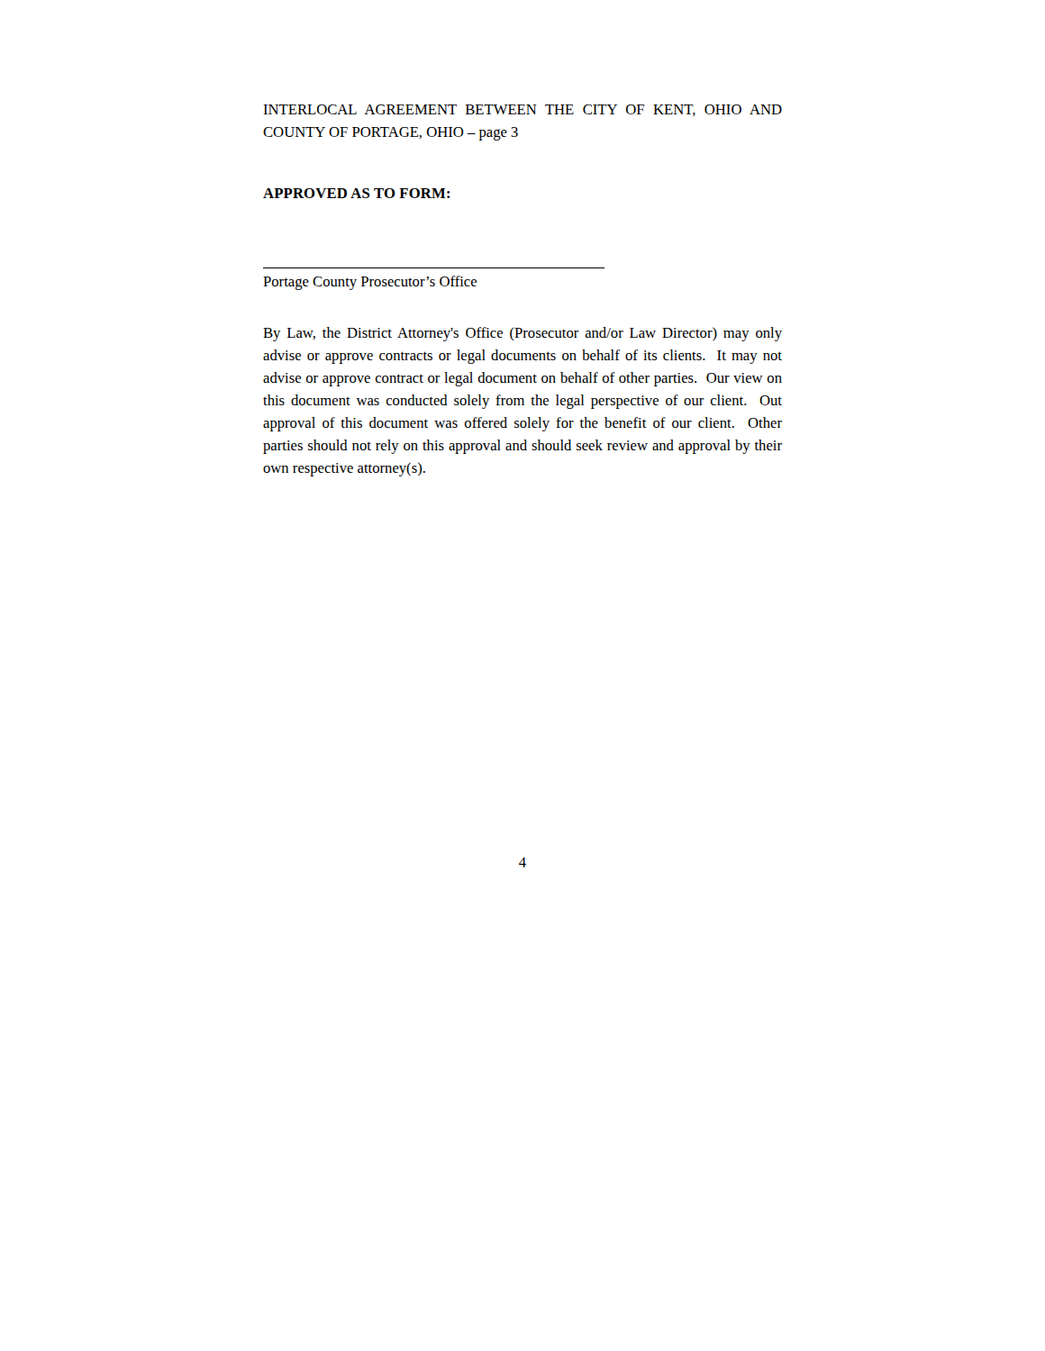INTERLOCAL AGREEMENT BETWEEN THE CITY OF KENT, OHIO AND COUNTY OF PORTAGE, OHIO – page 3
APPROVED AS TO FORM:
Portage County Prosecutor’s Office
By Law, the District Attorney's Office (Prosecutor and/or Law Director) may only advise or approve contracts or legal documents on behalf of its clients. It may not advise or approve contract or legal document on behalf of other parties. Our view on this document was conducted solely from the legal perspective of our client. Out approval of this document was offered solely for the benefit of our client. Other parties should not rely on this approval and should seek review and approval by their own respective attorney(s).
4